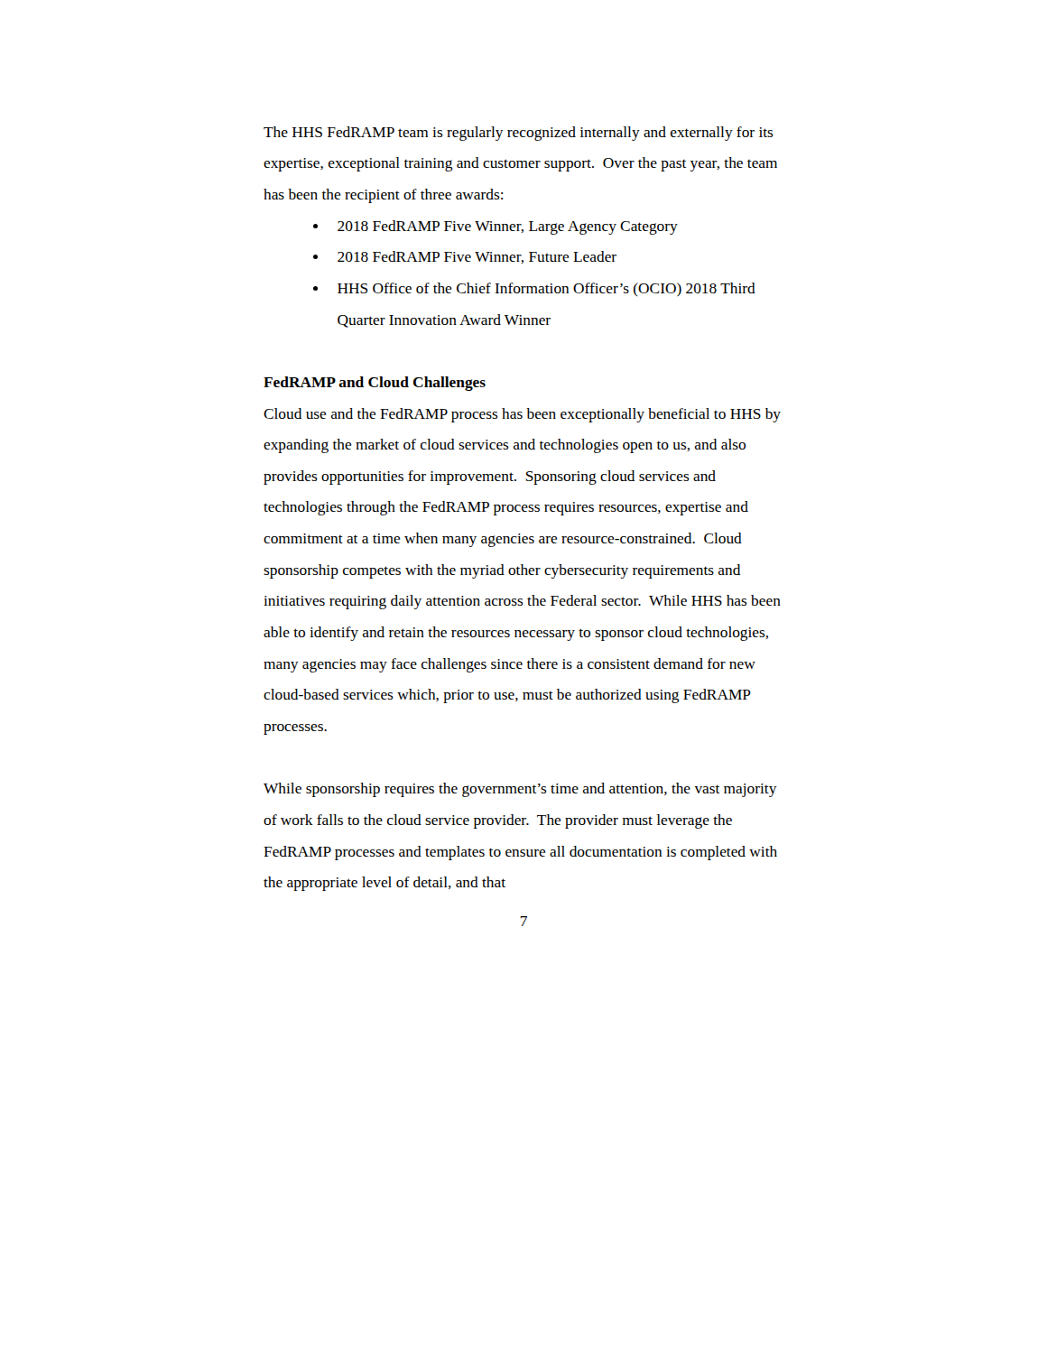The HHS FedRAMP team is regularly recognized internally and externally for its expertise, exceptional training and customer support. Over the past year, the team has been the recipient of three awards:
2018 FedRAMP Five Winner, Large Agency Category
2018 FedRAMP Five Winner, Future Leader
HHS Office of the Chief Information Officer’s (OCIO) 2018 Third Quarter Innovation Award Winner
FedRAMP and Cloud Challenges
Cloud use and the FedRAMP process has been exceptionally beneficial to HHS by expanding the market of cloud services and technologies open to us, and also provides opportunities for improvement. Sponsoring cloud services and technologies through the FedRAMP process requires resources, expertise and commitment at a time when many agencies are resource-constrained. Cloud sponsorship competes with the myriad other cybersecurity requirements and initiatives requiring daily attention across the Federal sector. While HHS has been able to identify and retain the resources necessary to sponsor cloud technologies, many agencies may face challenges since there is a consistent demand for new cloud-based services which, prior to use, must be authorized using FedRAMP processes.
While sponsorship requires the government’s time and attention, the vast majority of work falls to the cloud service provider. The provider must leverage the FedRAMP processes and templates to ensure all documentation is completed with the appropriate level of detail, and that
7